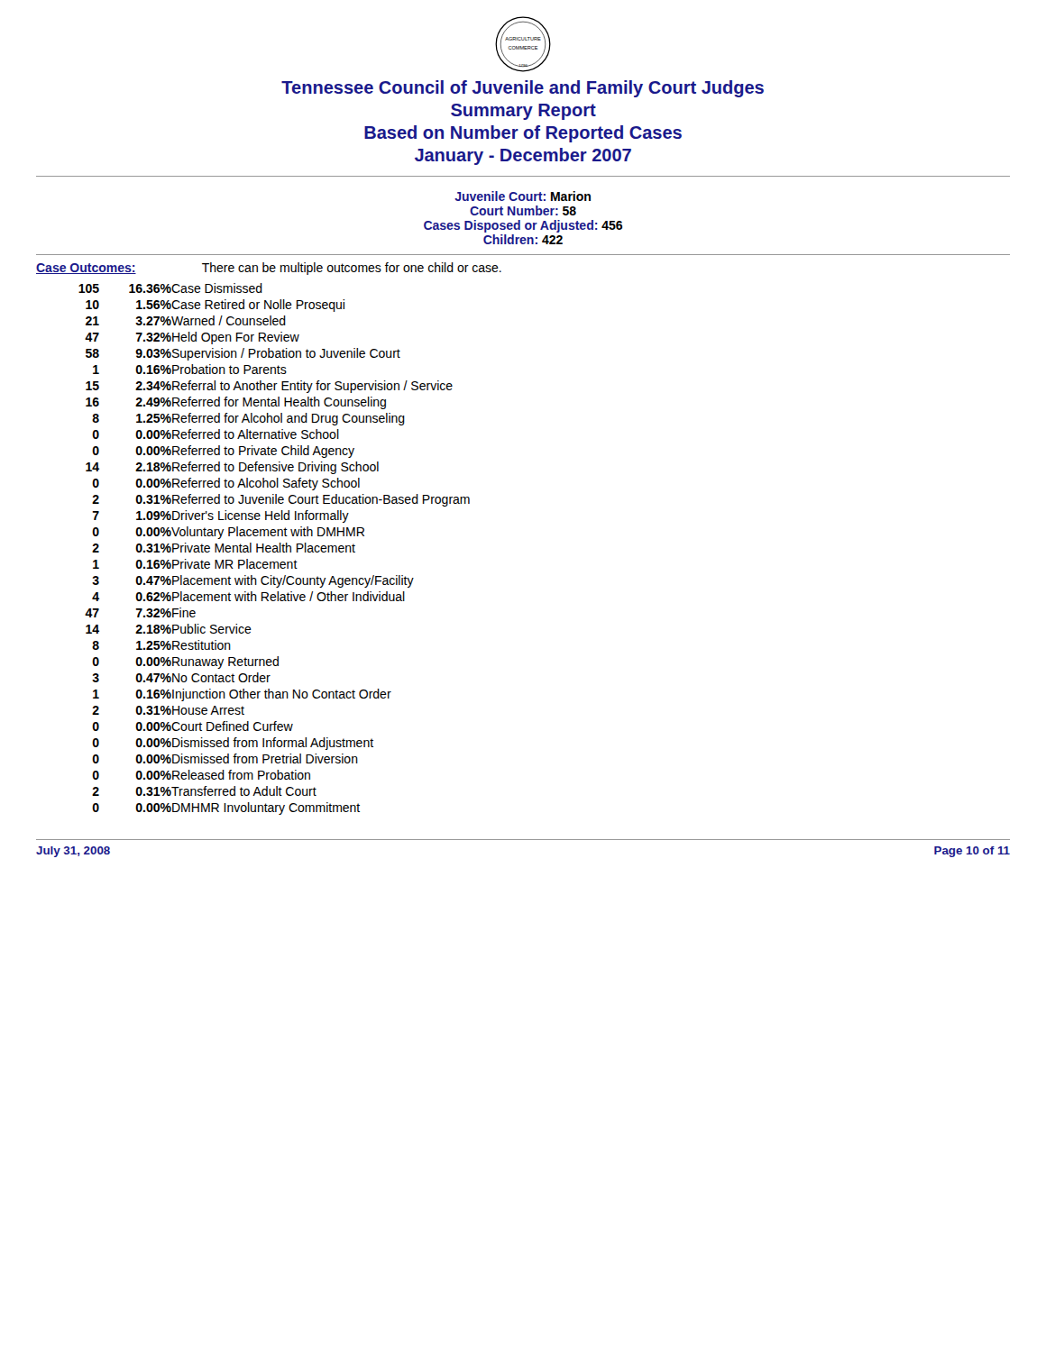Tennessee Council of Juvenile and Family Court Judges
Summary Report
Based on Number of Reported Cases
January - December 2007
Juvenile Court: Marion
Court Number: 58
Cases Disposed or Adjusted: 456
Children: 422
Case Outcomes: There can be multiple outcomes for one child or case.
| 105 | 16.36% | Case Dismissed |
| 10 | 1.56% | Case Retired or Nolle Prosequi |
| 21 | 3.27% | Warned / Counseled |
| 47 | 7.32% | Held Open For Review |
| 58 | 9.03% | Supervision / Probation to Juvenile Court |
| 1 | 0.16% | Probation to Parents |
| 15 | 2.34% | Referral to Another Entity for Supervision / Service |
| 16 | 2.49% | Referred for Mental Health Counseling |
| 8 | 1.25% | Referred for Alcohol and Drug Counseling |
| 0 | 0.00% | Referred to Alternative School |
| 0 | 0.00% | Referred to Private Child Agency |
| 14 | 2.18% | Referred to Defensive Driving School |
| 0 | 0.00% | Referred to Alcohol Safety School |
| 2 | 0.31% | Referred to Juvenile Court Education-Based Program |
| 7 | 1.09% | Driver's License Held Informally |
| 0 | 0.00% | Voluntary Placement with DMHMR |
| 2 | 0.31% | Private Mental Health Placement |
| 1 | 0.16% | Private MR Placement |
| 3 | 0.47% | Placement with City/County Agency/Facility |
| 4 | 0.62% | Placement with Relative / Other Individual |
| 47 | 7.32% | Fine |
| 14 | 2.18% | Public Service |
| 8 | 1.25% | Restitution |
| 0 | 0.00% | Runaway Returned |
| 3 | 0.47% | No Contact Order |
| 1 | 0.16% | Injunction Other than No Contact Order |
| 2 | 0.31% | House Arrest |
| 0 | 0.00% | Court Defined Curfew |
| 0 | 0.00% | Dismissed from Informal Adjustment |
| 0 | 0.00% | Dismissed from Pretrial Diversion |
| 0 | 0.00% | Released from Probation |
| 2 | 0.31% | Transferred to Adult Court |
| 0 | 0.00% | DMHMR Involuntary Commitment |
July 31, 2008 Page 10 of 11